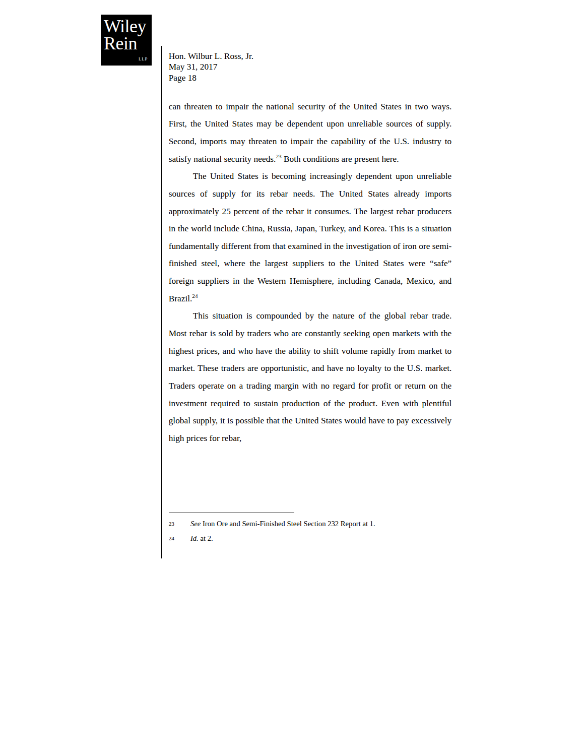Wiley Rein LLP
Hon. Wilbur L. Ross, Jr.
May 31, 2017
Page 18
can threaten to impair the national security of the United States in two ways. First, the United States may be dependent upon unreliable sources of supply. Second, imports may threaten to impair the capability of the U.S. industry to satisfy national security needs.23 Both conditions are present here.
The United States is becoming increasingly dependent upon unreliable sources of supply for its rebar needs. The United States already imports approximately 25 percent of the rebar it consumes. The largest rebar producers in the world include China, Russia, Japan, Turkey, and Korea. This is a situation fundamentally different from that examined in the investigation of iron ore semi-finished steel, where the largest suppliers to the United States were “safe” foreign suppliers in the Western Hemisphere, including Canada, Mexico, and Brazil.24
This situation is compounded by the nature of the global rebar trade. Most rebar is sold by traders who are constantly seeking open markets with the highest prices, and who have the ability to shift volume rapidly from market to market. These traders are opportunistic, and have no loyalty to the U.S. market. Traders operate on a trading margin with no regard for profit or return on the investment required to sustain production of the product. Even with plentiful global supply, it is possible that the United States would have to pay excessively high prices for rebar,
23
See Iron Ore and Semi-Finished Steel Section 232 Report at 1.
24
Id. at 2.